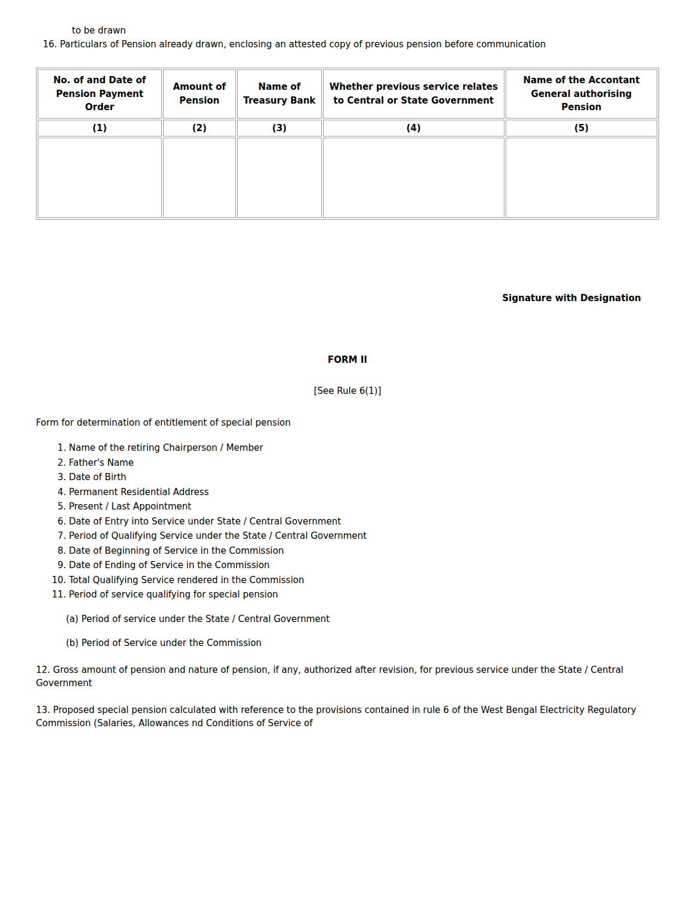to be drawn
Particulars of Pension already drawn, enclosing an attested copy of previous pension before communication
| No. of and Date of Pension Payment Order | Amount of Pension | Name of Treasury Bank | Whether previous service relates to Central or State Government | Name of the Accontant General authorising Pension |
| --- | --- | --- | --- | --- |
| (1) | (2) | (3) | (4) | (5) |
Signature with Designation
FORM II
[See Rule 6(1)]
Form for determination of entitlement of special pension
Name of the retiring Chairperson / Member
Father's Name
Date of Birth
Permanent Residential Address
Present / Last Appointment
Date of Entry into Service under State / Central Government
Period of Qualifying Service under the State / Central Government
Date of Beginning of Service in the Commission
Date of Ending of Service in the Commission
Total Qualifying Service rendered in the Commission
Period of service qualifying for special pension
(a) Period of service under the State / Central Government
(b) Period of Service under the Commission
12. Gross amount of pension and nature of pension, if any, authorized after revision, for previous service under the State / Central Government
13. Proposed special pension calculated with reference to the provisions contained in rule 6 of the West Bengal Electricity Regulatory Commission (Salaries, Allowances nd Conditions of Service of